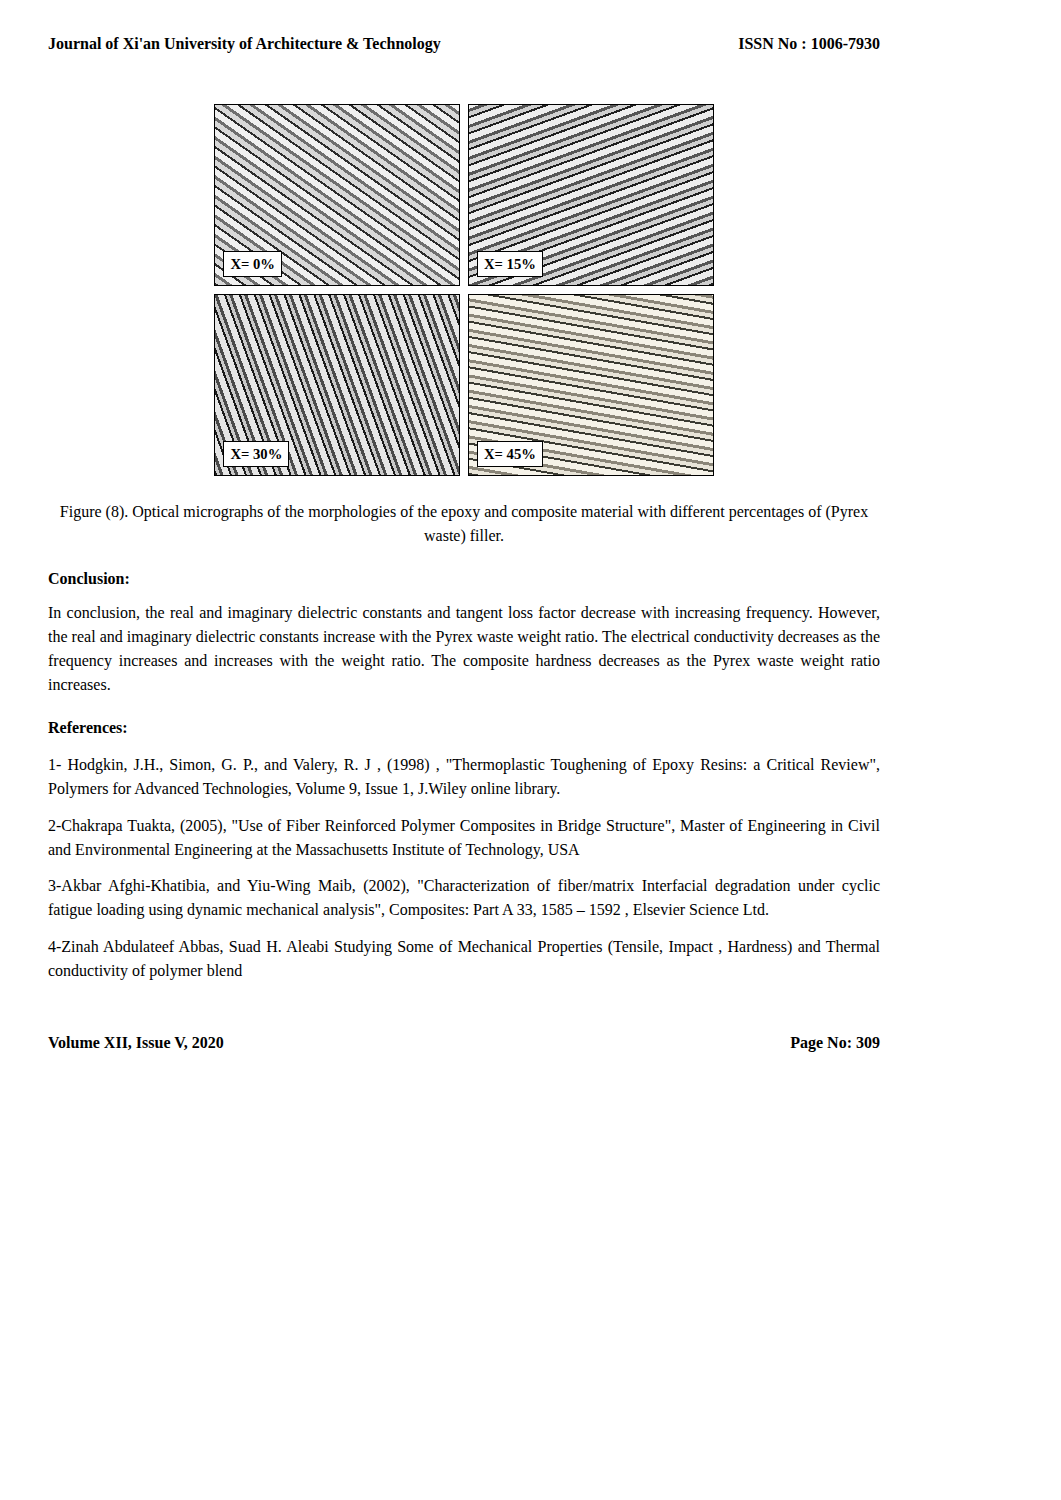Journal of Xi'an University of Architecture & Technology ISSN No : 1006-7930
X= 0%
X= 15%
X= 30%
X= 45%
Figure (8). Optical micrographs of the morphologies of the epoxy and composite material with different percentages of (Pyrex waste) filler.
Conclusion:
In conclusion, the real and imaginary dielectric constants and tangent loss factor decrease with increasing frequency. However, the real and imaginary dielectric constants increase with the Pyrex waste weight ratio. The electrical conductivity decreases as the frequency increases and increases with the weight ratio. The composite hardness decreases as the Pyrex waste weight ratio increases.
References:
1- Hodgkin, J.H., Simon, G. P., and Valery, R. J , (1998) , "Thermoplastic Toughening of Epoxy Resins: a Critical Review", Polymers for Advanced Technologies, Volume 9, Issue 1, J.Wiley online library.
2-Chakrapa Tuakta, (2005), "Use of Fiber Reinforced Polymer Composites in Bridge Structure", Master of Engineering in Civil and Environmental Engineering at the Massachusetts Institute of Technology, USA
3-Akbar Afghi-Khatibia, and Yiu-Wing Maib, (2002), "Characterization of fiber/matrix Interfacial degradation under cyclic fatigue loading using dynamic mechanical analysis", Composites: Part A 33, 1585 – 1592 , Elsevier Science Ltd.
4-Zinah Abdulateef Abbas, Suad H. Aleabi Studying Some of Mechanical Properties (Tensile, Impact , Hardness) and Thermal conductivity of polymer blend
Volume XII, Issue V, 2020 Page No: 309